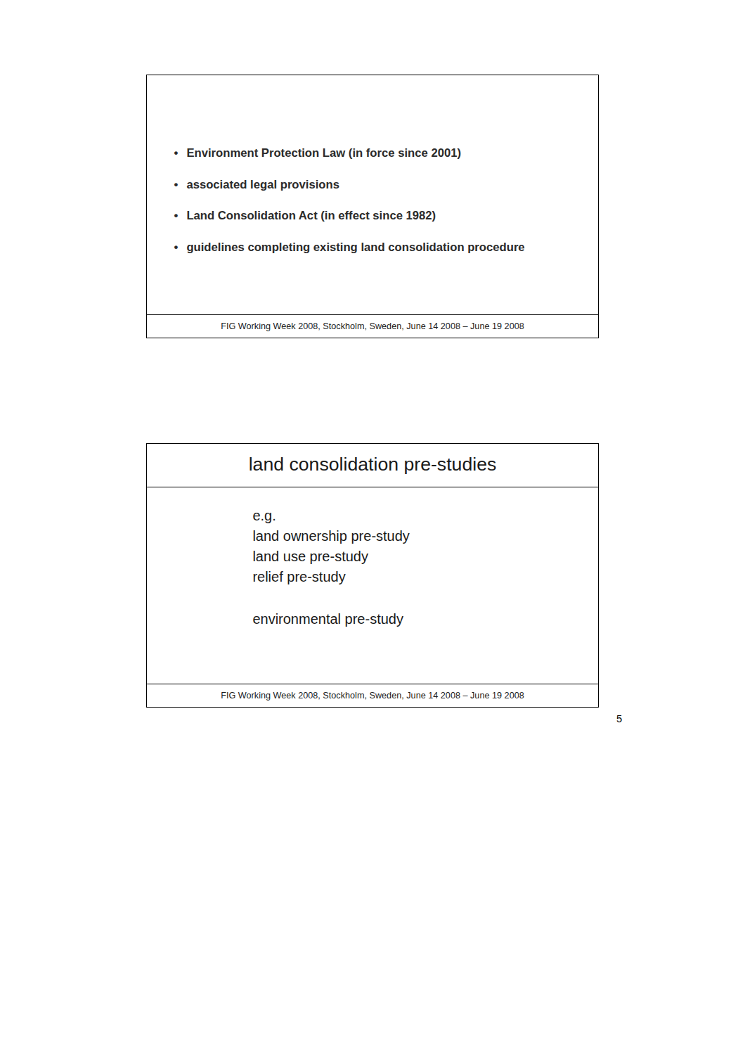Environment Protection Law (in force since 2001)
associated legal provisions
Land Consolidation Act (in effect since 1982)
guidelines completing existing land consolidation procedure
FIG Working Week 2008, Stockholm, Sweden, June 14 2008 – June 19 2008
land consolidation pre-studies
e.g.
land ownership pre-study
land use pre-study
relief pre-study
environmental pre-study
FIG Working Week 2008, Stockholm, Sweden, June 14 2008 – June 19 2008
5